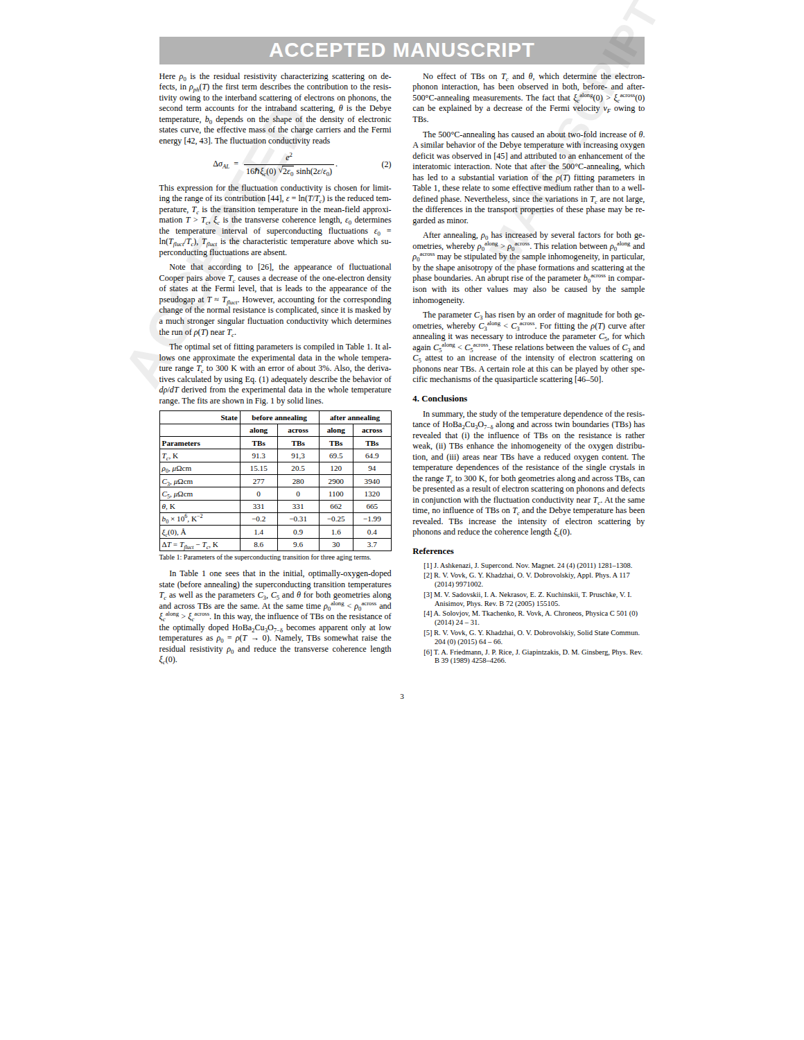ACCEPTED MANUSCRIPT
ACCEPTED MANUSCRIPT
Here ρ0 is the residual resistivity characterizing scattering on defects, in ρph(T) the first term describes the contribution to the resistivity owing to the interband scattering of electrons on phonons, the second term accounts for the intraband scattering, θ is the Debye temperature, b0 depends on the shape of the density of electronic states curve, the effective mass of the charge carriers and the Fermi energy [42, 43]. The fluctuation conductivity reads
ΔσAL = e2 16ℏξc(0) 2ε0 sinh(2ε/ε0) . (2)
This expression for the fluctuation conductivity is chosen for limiting the range of its contribution [44], ε = ln(T/Tc) is the reduced temperature, Tc is the transition temperature in the mean-field approximation T > Tc, ξc is the transverse coherence length, ε0 determines the temperature interval of superconducting fluctuations ε0 = ln(Tfluct/Tc), Tfluct is the characteristic temperature above which superconducting fluctuations are absent.
Note that according to [26], the appearance of fluctuational Cooper pairs above Tc causes a decrease of the one-electron density of states at the Fermi level, that is leads to the appearance of the pseudogap at T ≈ Tfluct. However, accounting for the corresponding change of the normal resistance is complicated, since it is masked by a much stronger singular fluctuation conductivity which determines the run of ρ(T) near Tc.
The optimal set of fitting parameters is compiled in Table 1. It allows one approximate the experimental data in the whole temperature range Tc to 300 K with an error of about 3%. Also, the derivatives calculated by using Eq. (1) adequately describe the behavior of dρ/dT derived from the experimental data in the whole temperature range. The fits are shown in Fig. 1 by solid lines.
| State | before annealing | after annealing |
| --- | --- | --- |
| | along | across | along | across |
| Parameters | TBs | TBs | TBs | TBs |
| T c , K | 91.3 | 91,3 | 69.5 | 64.9 |
| ρ 0 , μ Ωcm | 15.15 | 20.5 | 120 | 94 |
| C 3 , μ Ωcm | 277 | 280 | 2900 | 3940 |
| C 5 , μ Ωcm | 0 | 0 | 1100 | 1320 |
| θ , K | 331 | 331 | 662 | 665 |
| b 0 × 10 6 , K −2 | −0.2 | −0.31 | −0.25 | −1.99 |
| ξ c (0), Å | 1.4 | 0.9 | 1.6 | 0.4 |
| Δ T = T fluct − T c , K | 8.6 | 9.6 | 30 | 3.7 |
Table 1: Parameters of the superconducting transition for three aging terms.
In Table 1 one sees that in the initial, optimally-oxygen-doped state (before annealing) the superconducting transition temperatures Tc as well as the parameters C3, C5 and θ for both geometries along and across TBs are the same. At the same time ρ0along < ρ0across and ξcalong > ξcacross. In this way, the influence of TBs on the resistance of the optimally doped HoBa2Cu3O7−δ becomes apparent only at low temperatures as ρ0 = ρ(T → 0). Namely, TBs somewhat raise the residual resistivity ρ0 and reduce the transverse coherence length ξc(0).
No effect of TBs on Tc and θ, which determine the electron-phonon interaction, has been observed in both, before- and after-500°C-annealing measurements. The fact that ξcalong(0) > ξcacross(0) can be explained by a decrease of the Fermi velocity vF owing to TBs.
The 500°C-annealing has caused an about two-fold increase of θ. A similar behavior of the Debye temperature with increasing oxygen deficit was observed in [45] and attributed to an enhancement of the interatomic interaction. Note that after the 500°C-annealing, which has led to a substantial variation of the ρ(T) fitting parameters in Table 1, these relate to some effective medium rather than to a well-defined phase. Nevertheless, since the variations in Tc are not large, the differences in the transport properties of these phase may be regarded as minor.
After annealing, ρ0 has increased by several factors for both geometries, whereby ρ0along > ρ0across. This relation between ρ0along and ρ0across may be stipulated by the sample inhomogeneity, in particular, by the shape anisotropy of the phase formations and scattering at the phase boundaries. An abrupt rise of the parameter b0across in comparison with its other values may also be caused by the sample inhomogeneity.
The parameter C3 has risen by an order of magnitude for both geometries, whereby C3along < C3across. For fitting the ρ(T) curve after annealing it was necessary to introduce the parameter C5, for which again C5along < C5across. These relations between the values of C3 and C5 attest to an increase of the intensity of electron scattering on phonons near TBs. A certain role at this can be played by other specific mechanisms of the quasiparticle scattering [46–50].
4. Conclusions
In summary, the study of the temperature dependence of the resistance of HoBa2Cu3O7−δ along and across twin boundaries (TBs) has revealed that (i) the influence of TBs on the resistance is rather weak, (ii) TBs enhance the inhomogeneity of the oxygen distribution, and (iii) areas near TBs have a reduced oxygen content. The temperature dependences of the resistance of the single crystals in the range Tc to 300 K, for both geometries along and across TBs, can be presented as a result of electron scattering on phonons and defects in conjunction with the fluctuation conductivity near Tc. At the same time, no influence of TBs on Tc and the Debye temperature has been revealed. TBs increase the intensity of electron scattering by phonons and reduce the coherence length ξc(0).
References
[1] J. Ashkenazi, J. Supercond. Nov. Magnet. 24 (4) (2011) 1281–1308.
[2] R. V. Vovk, G. Y. Khadzhai, O. V. Dobrovolskiy, Appl. Phys. A 117 (2014) 9971002.
[3] M. V. Sadovskii, I. A. Nekrasov, E. Z. Kuchinskii, T. Pruschke, V. I. Anisimov, Phys. Rev. B 72 (2005) 155105.
[4] A. Solovjov, M. Tkachenko, R. Vovk, A. Chroneos, Physica C 501 (0) (2014) 24 – 31.
[5] R. V. Vovk, G. Y. Khadzhai, O. V. Dobrovolskiy, Solid State Commun. 204 (0) (2015) 64 – 66.
[6] T. A. Friedmann, J. P. Rice, J. Giapintzakis, D. M. Ginsberg, Phys. Rev. B 39 (1989) 4258–4266.
3